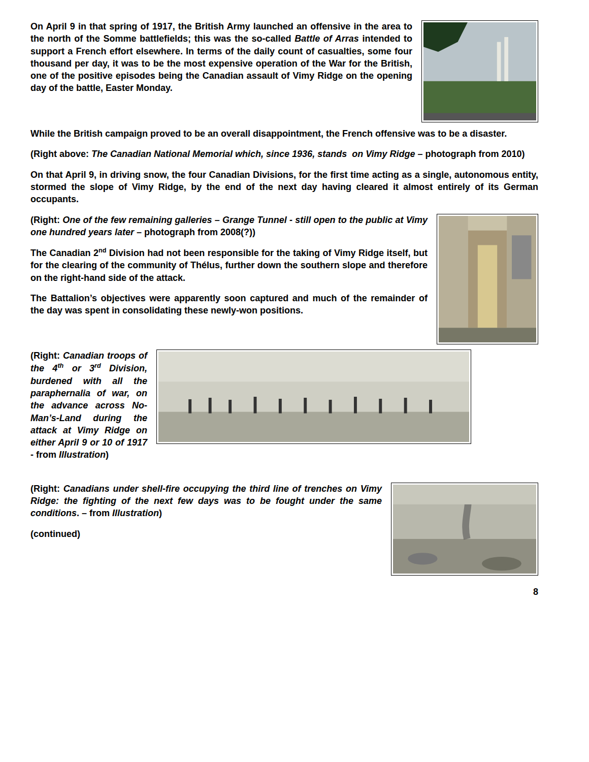On April 9 in that spring of 1917, the British Army launched an offensive in the area to the north of the Somme battlefields; this was the so-called Battle of Arras intended to support a French effort elsewhere. In terms of the daily count of casualties, some four thousand per day, it was to be the most expensive operation of the War for the British, one of the positive episodes being the Canadian assault of Vimy Ridge on the opening day of the battle, Easter Monday.
While the British campaign proved to be an overall disappointment, the French offensive was to be a disaster.
(Right above: The Canadian National Memorial which, since 1936, stands on Vimy Ridge – photograph from 2010)
On that April 9, in driving snow, the four Canadian Divisions, for the first time acting as a single, autonomous entity, stormed the slope of Vimy Ridge, by the end of the next day having cleared it almost entirely of its German occupants.
(Right: One of the few remaining galleries – Grange Tunnel - still open to the public at Vimy one hundred years later – photograph from 2008(?))
The Canadian 2nd Division had not been responsible for the taking of Vimy Ridge itself, but for the clearing of the community of Thélus, further down the southern slope and therefore on the right-hand side of the attack.
The Battalion’s objectives were apparently soon captured and much of the remainder of the day was spent in consolidating these newly-won positions.
(Right: Canadian troops of the 4th or 3rd Division, burdened with all the paraphernalia of war, on the advance across No-Man’s-Land during the attack at Vimy Ridge on either April 9 or 10 of 1917 - from Illustration)
(Right: Canadians under shell-fire occupying the third line of trenches on Vimy Ridge: the fighting of the next few days was to be fought under the same conditions. – from Illustration)
(continued)
8